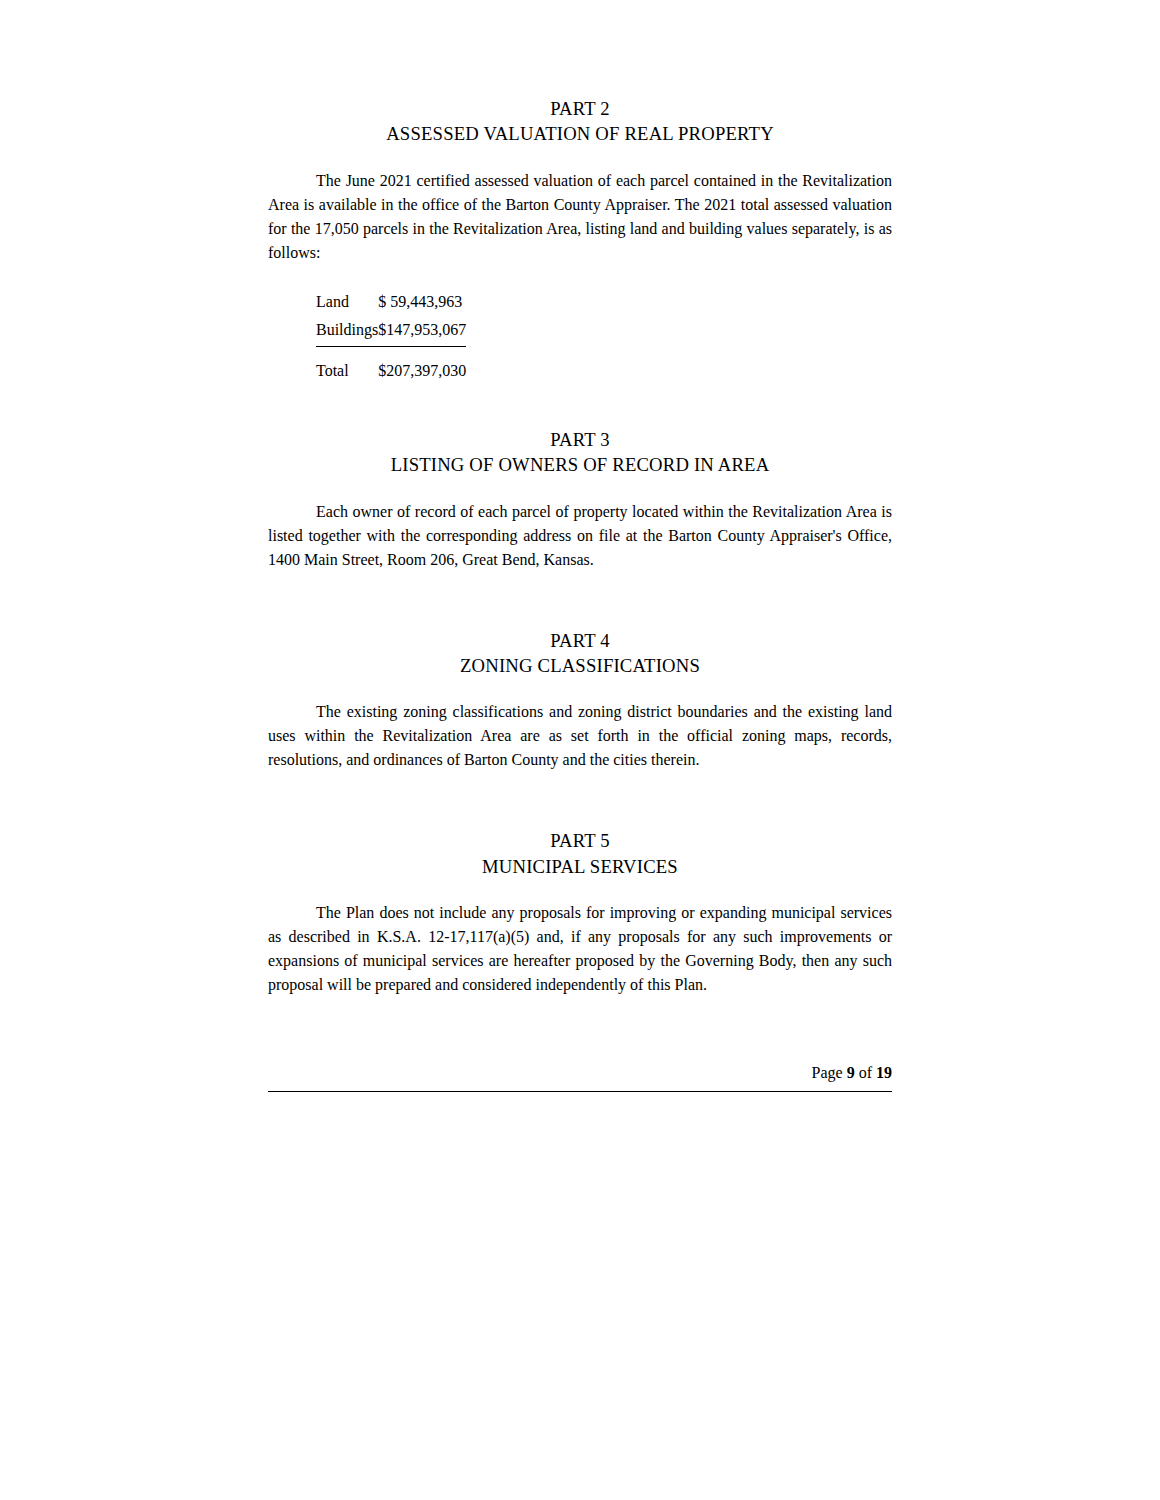PART 2
ASSESSED VALUATION OF REAL PROPERTY
The June 2021 certified assessed valuation of each parcel contained in the Revitalization Area is available in the office of the Barton County Appraiser. The 2021 total assessed valuation for the 17,050 parcels in the Revitalization Area, listing land and building values separately, is as follows:
| Land | $ 59,443,963 |
| Buildings | $147,953,067 |
| Total | $207,397,030 |
PART 3
LISTING OF OWNERS OF RECORD IN AREA
Each owner of record of each parcel of property located within the Revitalization Area is listed together with the corresponding address on file at the Barton County Appraiser's Office, 1400 Main Street, Room 206, Great Bend, Kansas.
PART 4
ZONING CLASSIFICATIONS
The existing zoning classifications and zoning district boundaries and the existing land uses within the Revitalization Area are as set forth in the official zoning maps, records, resolutions, and ordinances of Barton County and the cities therein.
PART 5
MUNICIPAL SERVICES
The Plan does not include any proposals for improving or expanding municipal services as described in K.S.A. 12-17,117(a)(5) and, if any proposals for any such improvements or expansions of municipal services are hereafter proposed by the Governing Body, then any such proposal will be prepared and considered independently of this Plan.
Page 9 of 19